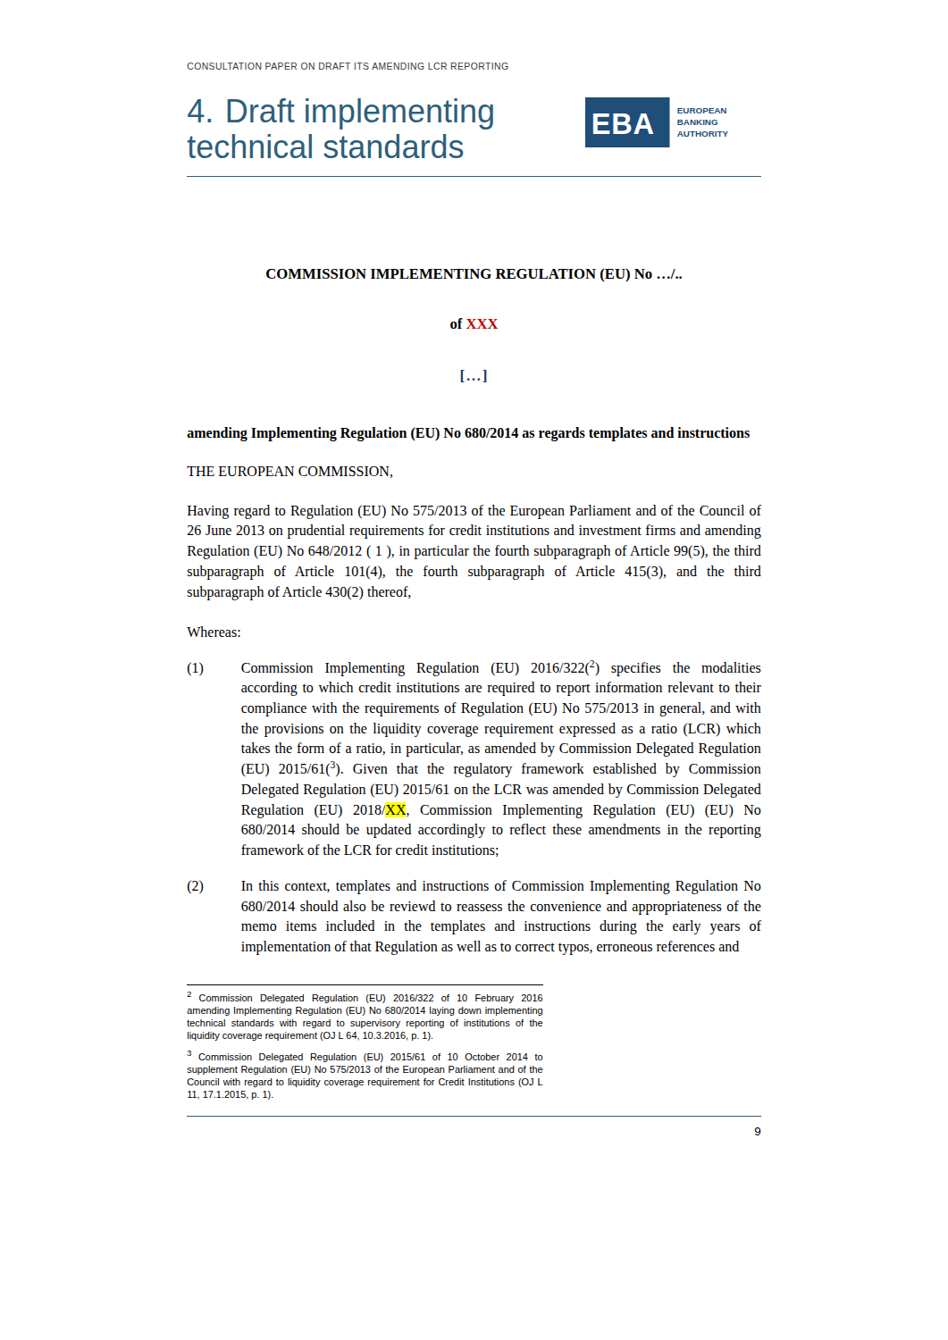Consultation Paper on draft ITS amending LCR reporting
4. Draft implementing technical standards
EBA EUROPEAN BANKING AUTHORITY
COMMISSION IMPLEMENTING REGULATION (EU) No …/..
of XXX
[…]
amending Implementing Regulation (EU) No 680/2014 as regards templates and instructions
THE EUROPEAN COMMISSION,
Having regard to Regulation (EU) No 575/2013 of the European Parliament and of the Council of 26 June 2013 on prudential requirements for credit institutions and investment firms and amending Regulation (EU) No 648/2012 ( 1 ), in particular the fourth subparagraph of Article 99(5), the third subparagraph of Article 101(4), the fourth subparagraph of Article 415(3), and the third subparagraph of Article 430(2) thereof,
Whereas:
Commission Implementing Regulation (EU) 2016/322(2) specifies the modalities according to which credit institutions are required to report information relevant to their compliance with the requirements of Regulation (EU) No 575/2013 in general, and with the provisions on the liquidity coverage requirement expressed as a ratio (LCR) which takes the form of a ratio, in particular, as amended by Commission Delegated Regulation (EU) 2015/61(3). Given that the regulatory framework established by Commission Delegated Regulation (EU) 2015/61 on the LCR was amended by Commission Delegated Regulation (EU) 2018/XX, Commission Implementing Regulation (EU) (EU) No 680/2014 should be updated accordingly to reflect these amendments in the reporting framework of the LCR for credit institutions;
In this context, templates and instructions of Commission Implementing Regulation No 680/2014 should also be reviewd to reassess the convenience and appropriateness of the memo items included in the templates and instructions during the early years of implementation of that Regulation as well as to correct typos, erroneous references and
2 Commission Delegated Regulation (EU) 2016/322 of 10 February 2016 amending Implementing Regulation (EU) No 680/2014 laying down implementing technical standards with regard to supervisory reporting of institutions of the liquidity coverage requirement (OJ L 64, 10.3.2016, p. 1).
3 Commission Delegated Regulation (EU) 2015/61 of 10 October 2014 to supplement Regulation (EU) No 575/2013 of the European Parliament and of the Council with regard to liquidity coverage requirement for Credit Institutions (OJ L 11, 17.1.2015, p. 1).
9